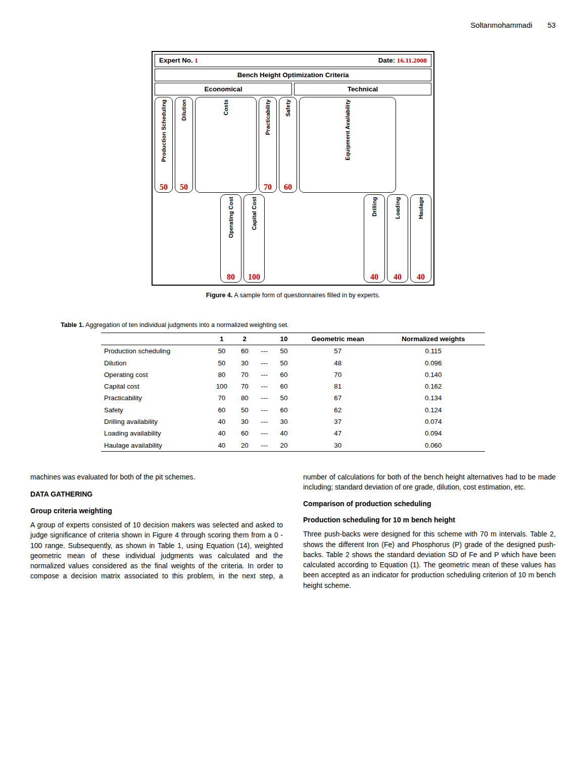Soltanmohammadi 53
Expert No. 1 Date: 16.11.2008
Bench Height Optimization Criteria
Economical
Technical
Production Scheduling 50
Dilution 50
Costs
Practicability 70
Safety 60
Equipment Availability
Operating Cost 80
Capital Cost 100
Drilling 40
Loading 40
Haulage 40
Figure 4. A sample form of questionnaires filled in by experts.
Table 1. Aggregation of ten individual judgments into a normalized weighting set.
| | 1 | 2 | | 10 | Geometric mean | Normalized weights |
| --- | --- | --- | --- | --- | --- | --- |
| Production scheduling | 50 | 60 | --- | 50 | 57 | 0.115 |
| Dilution | 50 | 30 | --- | 50 | 48 | 0.096 |
| Operating cost | 80 | 70 | --- | 60 | 70 | 0.140 |
| Capital cost | 100 | 70 | --- | 60 | 81 | 0.162 |
| Practicability | 70 | 80 | --- | 50 | 67 | 0.134 |
| Safety | 60 | 50 | --- | 60 | 62 | 0.124 |
| Drilling availability | 40 | 30 | --- | 30 | 37 | 0.074 |
| Loading availability | 40 | 60 | --- | 40 | 47 | 0.094 |
| Haulage availability | 40 | 20 | --- | 20 | 30 | 0.060 |
machines was evaluated for both of the pit schemes.
DATA GATHERING
Group criteria weighting
A group of experts consisted of 10 decision makers was selected and asked to judge significance of criteria shown in Figure 4 through scoring them from a 0 - 100 range. Subsequently, as shown in Table 1, using Equation (14), weighted geometric mean of these individual judgments was calculated and the normalized values considered as the final weights of the criteria. In order to compose a decision matrix associated to this problem, in the next step, a number of calculations for both of the bench height alternatives had to be made including; standard deviation of ore grade, dilution, cost estimation, etc.
Comparison of production scheduling
Production scheduling for 10 m bench height
Three push-backs were designed for this scheme with 70 m intervals. Table 2, shows the different Iron (Fe) and Phosphorus (P) grade of the designed push-backs. Table 2 shows the standard deviation SD of Fe and P which have been calculated according to Equation (1). The geometric mean of these values has been accepted as an indicator for production scheduling criterion of 10 m bench height scheme.